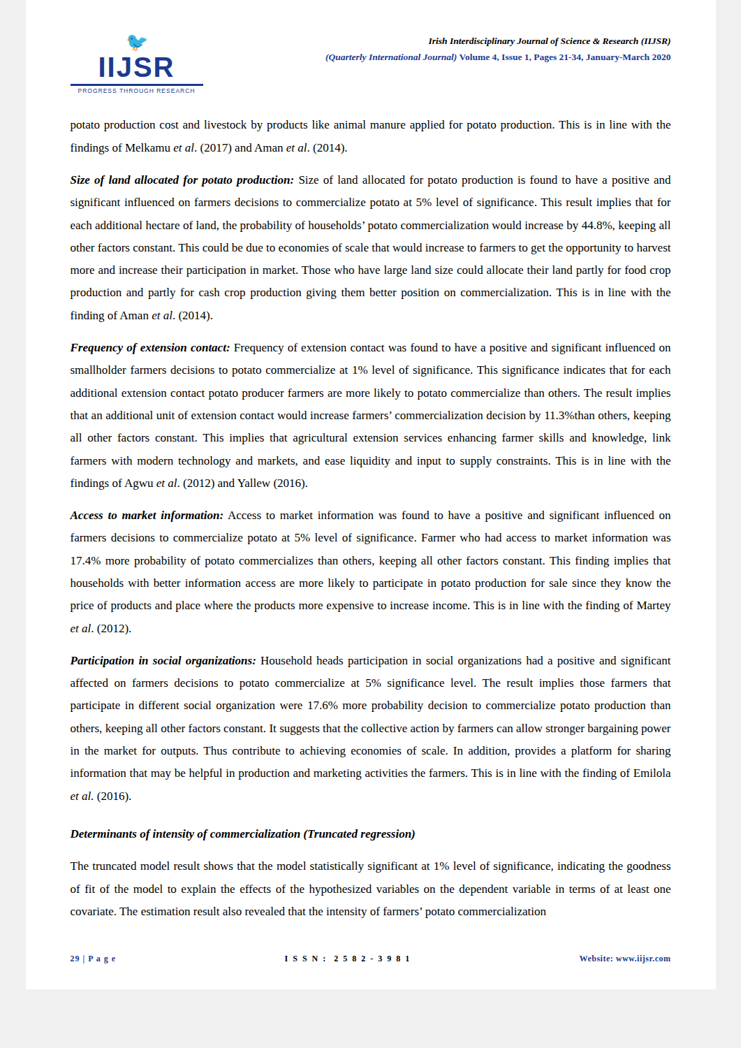🐦
IIJSR
Progress Through Research
Irish Interdisciplinary Journal of Science & Research (IIJSR)
(Quarterly International Journal) Volume 4, Issue 1, Pages 21-34, January-March 2020
potato production cost and livestock by products like animal manure applied for potato production. This is in line with the findings of Melkamu et al. (2017) and Aman et al. (2014).
Size of land allocated for potato production: Size of land allocated for potato production is found to have a positive and significant influenced on farmers decisions to commercialize potato at 5% level of significance. This result implies that for each additional hectare of land, the probability of households’ potato commercialization would increase by 44.8%, keeping all other factors constant. This could be due to economies of scale that would increase to farmers to get the opportunity to harvest more and increase their participation in market. Those who have large land size could allocate their land partly for food crop production and partly for cash crop production giving them better position on commercialization. This is in line with the finding of Aman et al. (2014).
Frequency of extension contact: Frequency of extension contact was found to have a positive and significant influenced on smallholder farmers decisions to potato commercialize at 1% level of significance. This significance indicates that for each additional extension contact potato producer farmers are more likely to potato commercialize than others. The result implies that an additional unit of extension contact would increase farmers’ commercialization decision by 11.3%than others, keeping all other factors constant. This implies that agricultural extension services enhancing farmer skills and knowledge, link farmers with modern technology and markets, and ease liquidity and input to supply constraints. This is in line with the findings of Agwu et al. (2012) and Yallew (2016).
Access to market information: Access to market information was found to have a positive and significant influenced on farmers decisions to commercialize potato at 5% level of significance. Farmer who had access to market information was 17.4% more probability of potato commercializes than others, keeping all other factors constant. This finding implies that households with better information access are more likely to participate in potato production for sale since they know the price of products and place where the products more expensive to increase income. This is in line with the finding of Martey et al. (2012).
Participation in social organizations: Household heads participation in social organizations had a positive and significant affected on farmers decisions to potato commercialize at 5% significance level. The result implies those farmers that participate in different social organization were 17.6% more probability decision to commercialize potato production than others, keeping all other factors constant. It suggests that the collective action by farmers can allow stronger bargaining power in the market for outputs. Thus contribute to achieving economies of scale. In addition, provides a platform for sharing information that may be helpful in production and marketing activities the farmers. This is in line with the finding of Emilola et al. (2016).
Determinants of intensity of commercialization (Truncated regression)
The truncated model result shows that the model statistically significant at 1% level of significance, indicating the goodness of fit of the model to explain the effects of the hypothesized variables on the dependent variable in terms of at least one covariate. The estimation result also revealed that the intensity of farmers’ potato commercialization
29 | P a g e
I S S N : 2 5 8 2 - 3 9 8 1
Website: www.iijsr.com